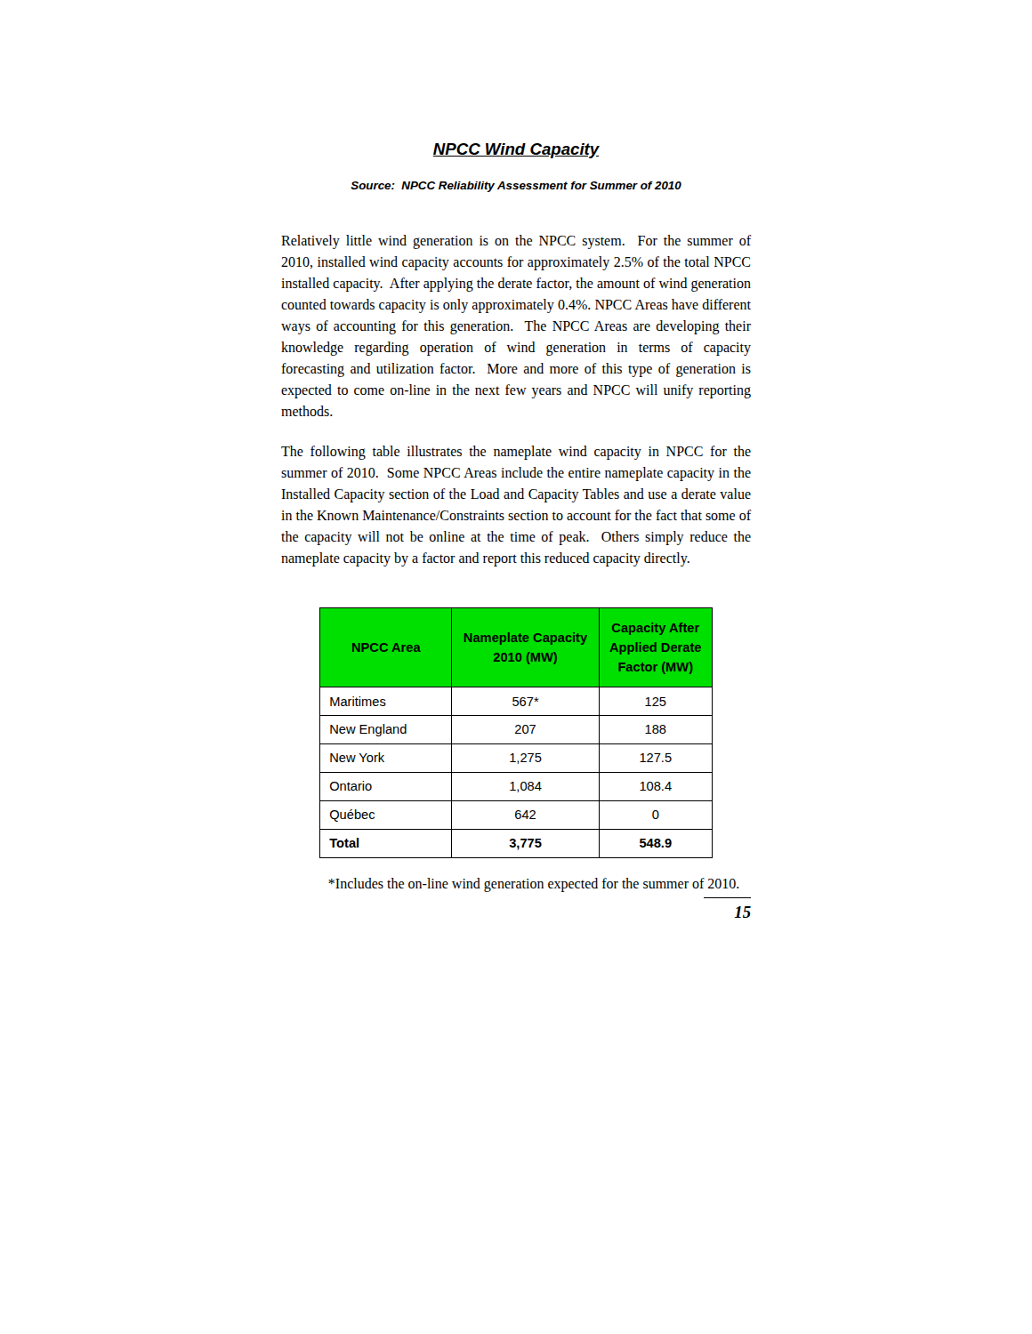NPCC Wind Capacity
Source: NPCC Reliability Assessment for Summer of 2010
Relatively little wind generation is on the NPCC system. For the summer of 2010, installed wind capacity accounts for approximately 2.5% of the total NPCC installed capacity. After applying the derate factor, the amount of wind generation counted towards capacity is only approximately 0.4%. NPCC Areas have different ways of accounting for this generation. The NPCC Areas are developing their knowledge regarding operation of wind generation in terms of capacity forecasting and utilization factor. More and more of this type of generation is expected to come on-line in the next few years and NPCC will unify reporting methods.
The following table illustrates the nameplate wind capacity in NPCC for the summer of 2010. Some NPCC Areas include the entire nameplate capacity in the Installed Capacity section of the Load and Capacity Tables and use a derate value in the Known Maintenance/Constraints section to account for the fact that some of the capacity will not be online at the time of peak. Others simply reduce the nameplate capacity by a factor and report this reduced capacity directly.
| NPCC Area | Nameplate Capacity 2010 (MW) | Capacity After Applied Derate Factor (MW) |
| --- | --- | --- |
| Maritimes | 567* | 125 |
| New England | 207 | 188 |
| New York | 1,275 | 127.5 |
| Ontario | 1,084 | 108.4 |
| Québec | 642 | 0 |
| Total | 3,775 | 548.9 |
*Includes the on-line wind generation expected for the summer of 2010.
15